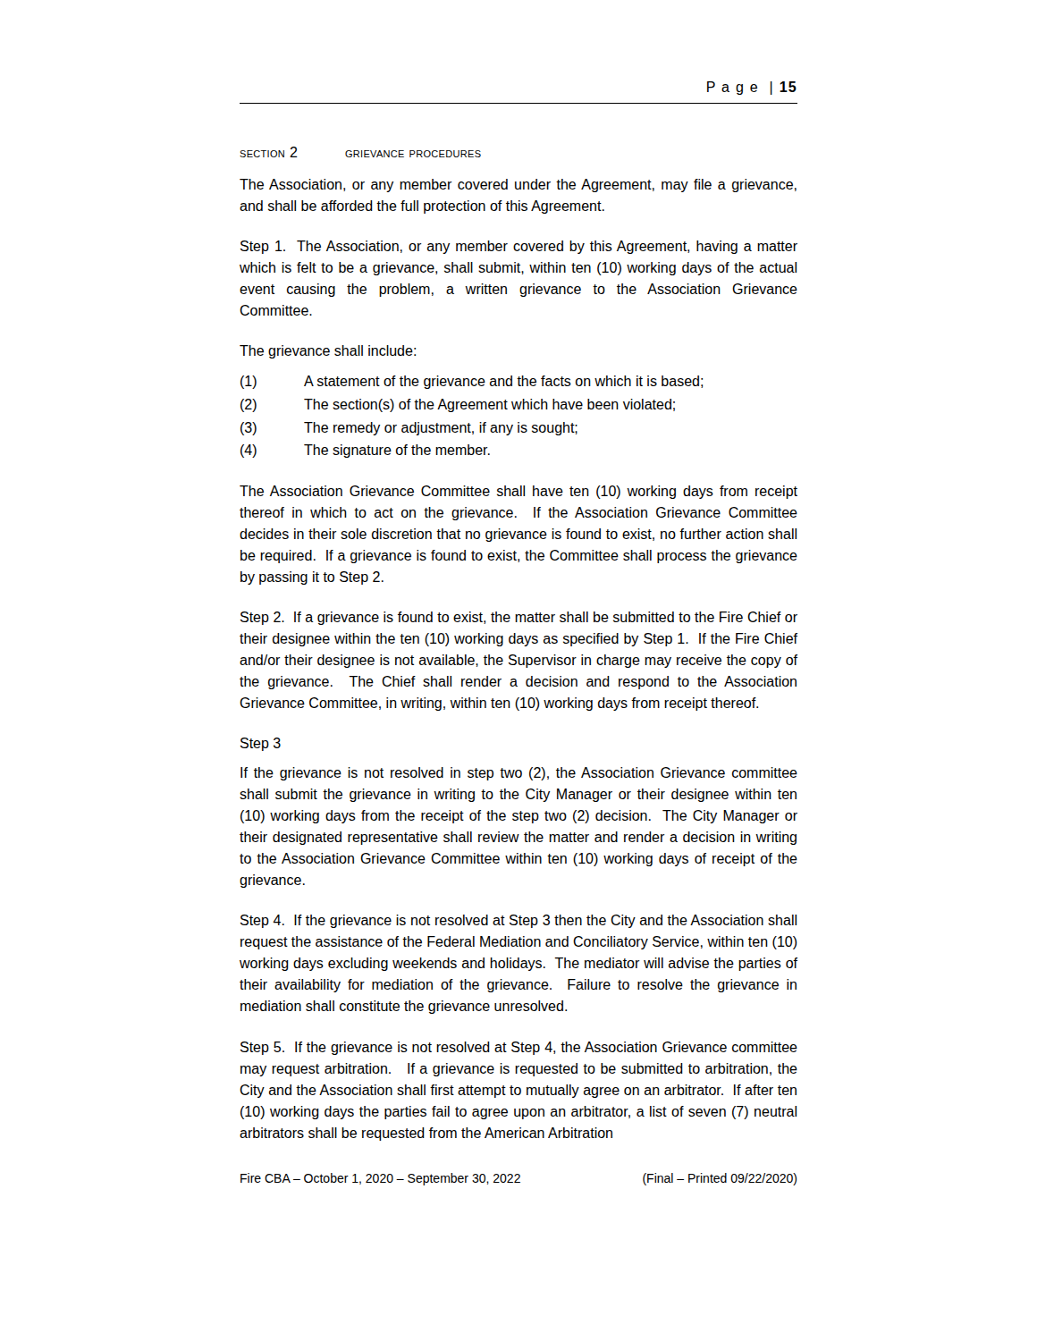P a g e | 15
Section 2 Grievance Procedures
The Association, or any member covered under the Agreement, may file a grievance, and shall be afforded the full protection of this Agreement.
Step 1. The Association, or any member covered by this Agreement, having a matter which is felt to be a grievance, shall submit, within ten (10) working days of the actual event causing the problem, a written grievance to the Association Grievance Committee.
The grievance shall include:
(1) A statement of the grievance and the facts on which it is based;
(2) The section(s) of the Agreement which have been violated;
(3) The remedy or adjustment, if any is sought;
(4) The signature of the member.
The Association Grievance Committee shall have ten (10) working days from receipt thereof in which to act on the grievance. If the Association Grievance Committee decides in their sole discretion that no grievance is found to exist, no further action shall be required. If a grievance is found to exist, the Committee shall process the grievance by passing it to Step 2.
Step 2. If a grievance is found to exist, the matter shall be submitted to the Fire Chief or their designee within the ten (10) working days as specified by Step 1. If the Fire Chief and/or their designee is not available, the Supervisor in charge may receive the copy of the grievance. The Chief shall render a decision and respond to the Association Grievance Committee, in writing, within ten (10) working days from receipt thereof.
Step 3
If the grievance is not resolved in step two (2), the Association Grievance committee shall submit the grievance in writing to the City Manager or their designee within ten (10) working days from the receipt of the step two (2) decision. The City Manager or their designated representative shall review the matter and render a decision in writing to the Association Grievance Committee within ten (10) working days of receipt of the grievance.
Step 4. If the grievance is not resolved at Step 3 then the City and the Association shall request the assistance of the Federal Mediation and Conciliatory Service, within ten (10) working days excluding weekends and holidays. The mediator will advise the parties of their availability for mediation of the grievance. Failure to resolve the grievance in mediation shall constitute the grievance unresolved.
Step 5. If the grievance is not resolved at Step 4, the Association Grievance committee may request arbitration. If a grievance is requested to be submitted to arbitration, the City and the Association shall first attempt to mutually agree on an arbitrator. If after ten (10) working days the parties fail to agree upon an arbitrator, a list of seven (7) neutral arbitrators shall be requested from the American Arbitration
Fire CBA – October 1, 2020 – September 30, 2022
(Final – Printed 09/22/2020)